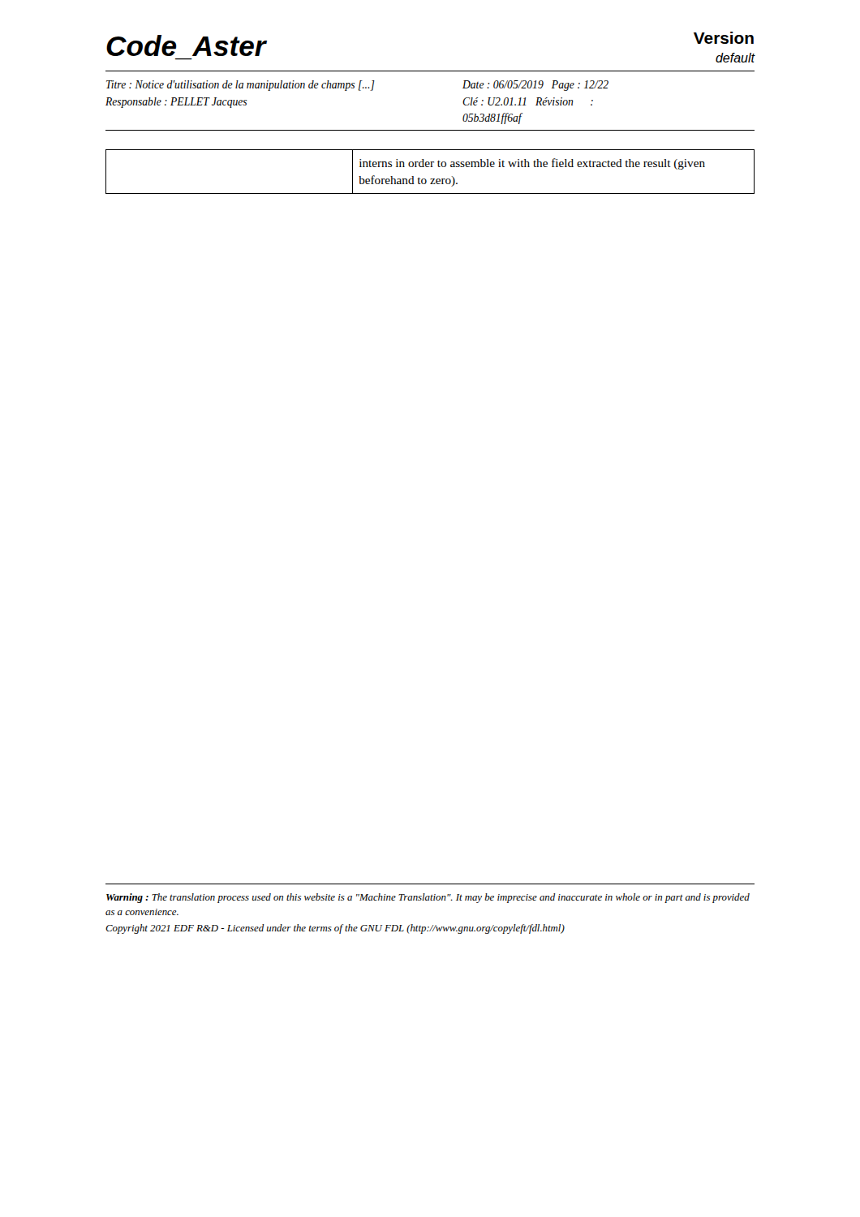Code_Aster
Version
default
Titre : Notice d'utilisation de la manipulation de champs [...]
Responsable : PELLET Jacques
Date : 06/05/2019 Page : 12/22
Clé : U2.01.11 Révision :
05b3d81ff6af
| | interns in order to assemble it with the field extracted the result (given beforehand to zero). |
Warning : The translation process used on this website is a "Machine Translation". It may be imprecise and inaccurate in whole or in part and is provided as a convenience.
Copyright 2021 EDF R&D - Licensed under the terms of the GNU FDL (http://www.gnu.org/copyleft/fdl.html)